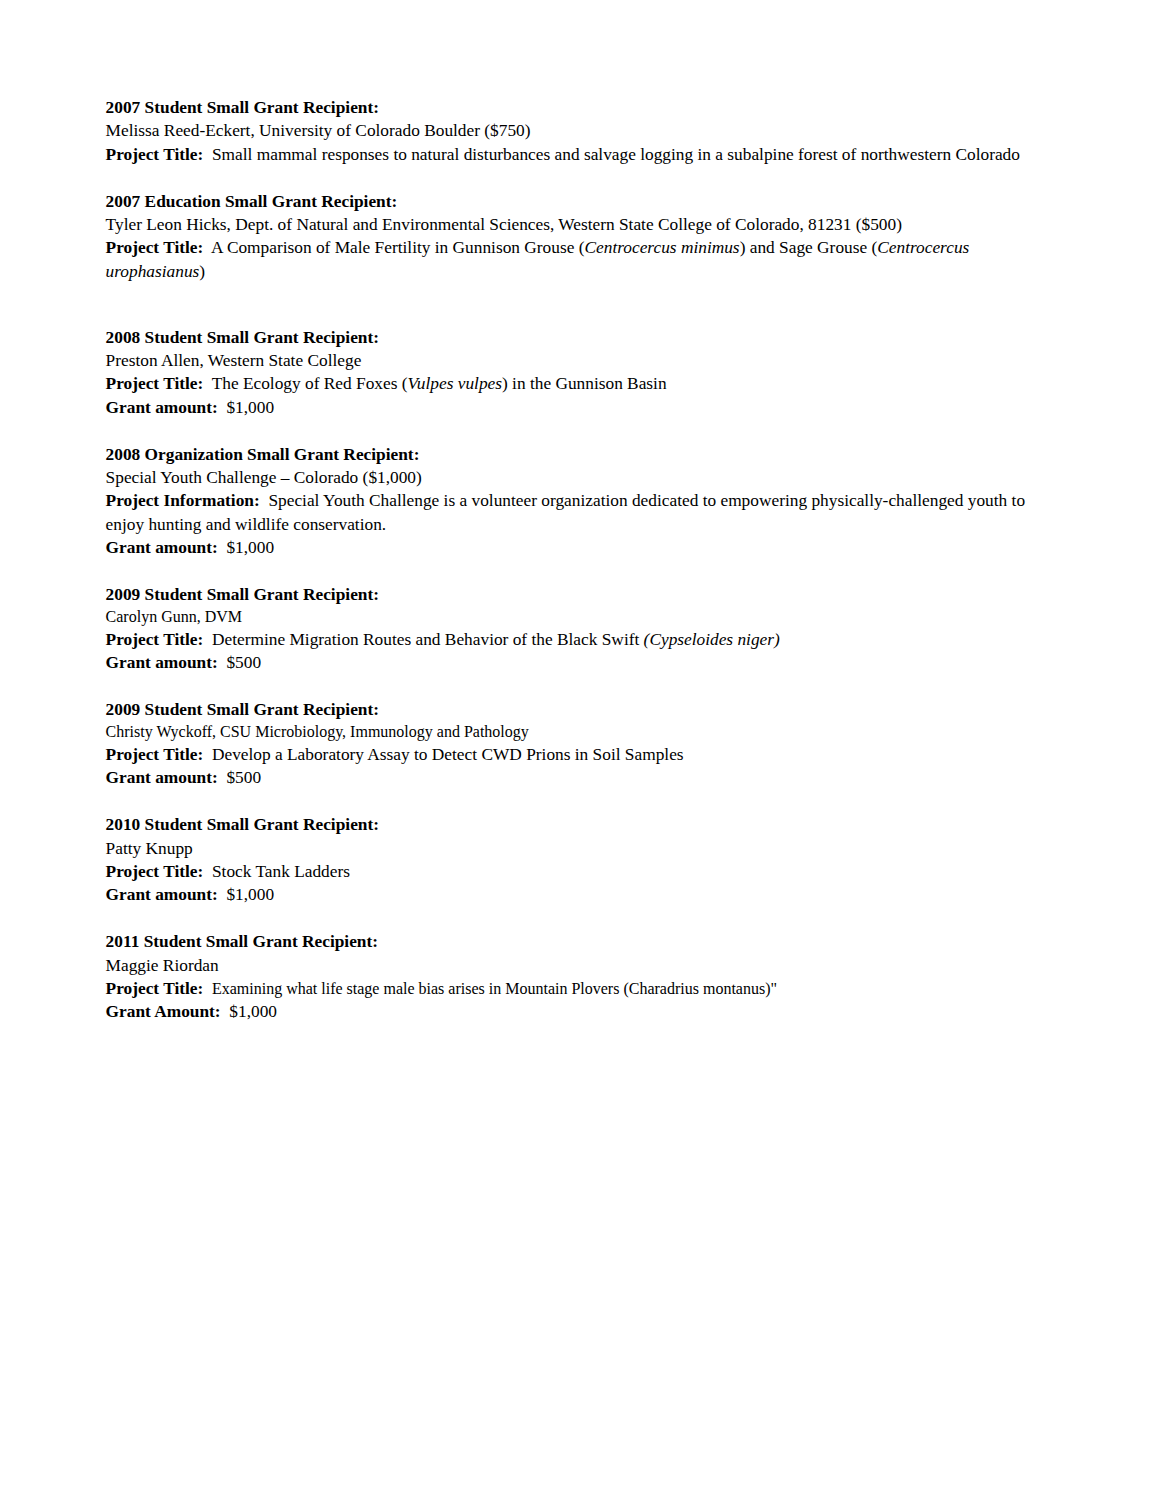2007 Student Small Grant Recipient:
Melissa Reed-Eckert, University of Colorado Boulder ($750)
Project Title: Small mammal responses to natural disturbances and salvage logging in a subalpine forest of northwestern Colorado
2007 Education Small Grant Recipient:
Tyler Leon Hicks, Dept. of Natural and Environmental Sciences, Western State College of Colorado, 81231 ($500)
Project Title: A Comparison of Male Fertility in Gunnison Grouse (Centrocercus minimus) and Sage Grouse (Centrocercus urophasianus)
2008 Student Small Grant Recipient:
Preston Allen, Western State College
Project Title: The Ecology of Red Foxes (Vulpes vulpes) in the Gunnison Basin
Grant amount: $1,000
2008 Organization Small Grant Recipient:
Special Youth Challenge – Colorado ($1,000)
Project Information: Special Youth Challenge is a volunteer organization dedicated to empowering physically-challenged youth to enjoy hunting and wildlife conservation.
Grant amount: $1,000
2009 Student Small Grant Recipient:
Carolyn Gunn, DVM
Project Title: Determine Migration Routes and Behavior of the Black Swift (Cypseloides niger)
Grant amount: $500
2009 Student Small Grant Recipient:
Christy Wyckoff, CSU Microbiology, Immunology and Pathology
Project Title: Develop a Laboratory Assay to Detect CWD Prions in Soil Samples
Grant amount: $500
2010 Student Small Grant Recipient:
Patty Knupp
Project Title: Stock Tank Ladders
Grant amount: $1,000
2011 Student Small Grant Recipient:
Maggie Riordan
Project Title: Examining what life stage male bias arises in Mountain Plovers (Charadrius montanus)"
Grant Amount: $1,000